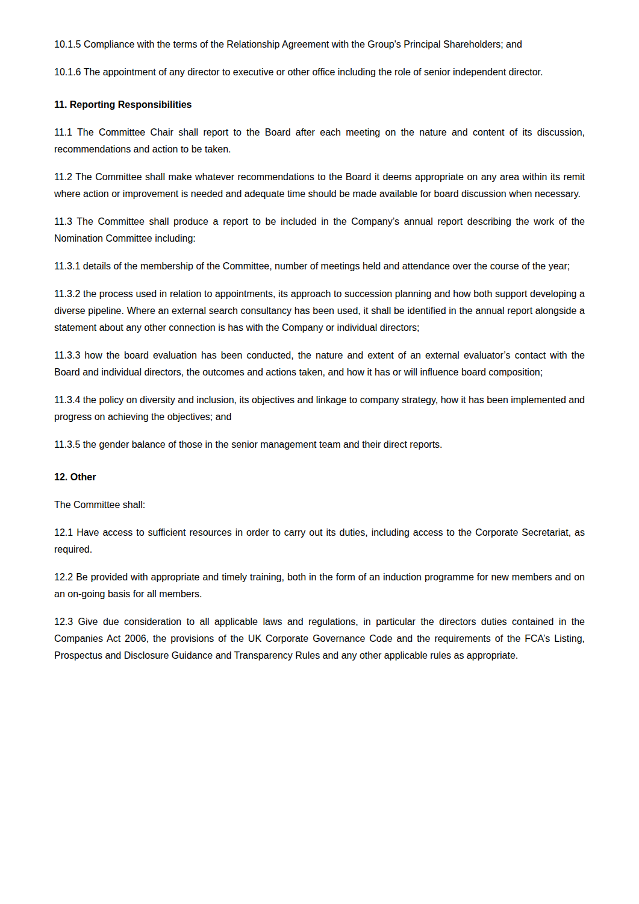10.1.5 Compliance with the terms of the Relationship Agreement with the Group's Principal Shareholders; and
10.1.6 The appointment of any director to executive or other office including the role of senior independent director.
11. Reporting Responsibilities
11.1 The Committee Chair shall report to the Board after each meeting on the nature and content of its discussion, recommendations and action to be taken.
11.2 The Committee shall make whatever recommendations to the Board it deems appropriate on any area within its remit where action or improvement is needed and adequate time should be made available for board discussion when necessary.
11.3 The Committee shall produce a report to be included in the Company’s annual report describing the work of the Nomination Committee including:
11.3.1 details of the membership of the Committee, number of meetings held and attendance over the course of the year;
11.3.2 the process used in relation to appointments, its approach to succession planning and how both support developing a diverse pipeline. Where an external search consultancy has been used, it shall be identified in the annual report alongside a statement about any other connection is has with the Company or individual directors;
11.3.3 how the board evaluation has been conducted, the nature and extent of an external evaluator’s contact with the Board and individual directors, the outcomes and actions taken, and how it has or will influence board composition;
11.3.4 the policy on diversity and inclusion, its objectives and linkage to company strategy, how it has been implemented and progress on achieving the objectives; and
11.3.5 the gender balance of those in the senior management team and their direct reports.
12. Other
The Committee shall:
12.1 Have access to sufficient resources in order to carry out its duties, including access to the Corporate Secretariat, as required.
12.2 Be provided with appropriate and timely training, both in the form of an induction programme for new members and on an on-going basis for all members.
12.3 Give due consideration to all applicable laws and regulations, in particular the directors duties contained in the Companies Act 2006, the provisions of the UK Corporate Governance Code and the requirements of the FCA’s Listing, Prospectus and Disclosure Guidance and Transparency Rules and any other applicable rules as appropriate.